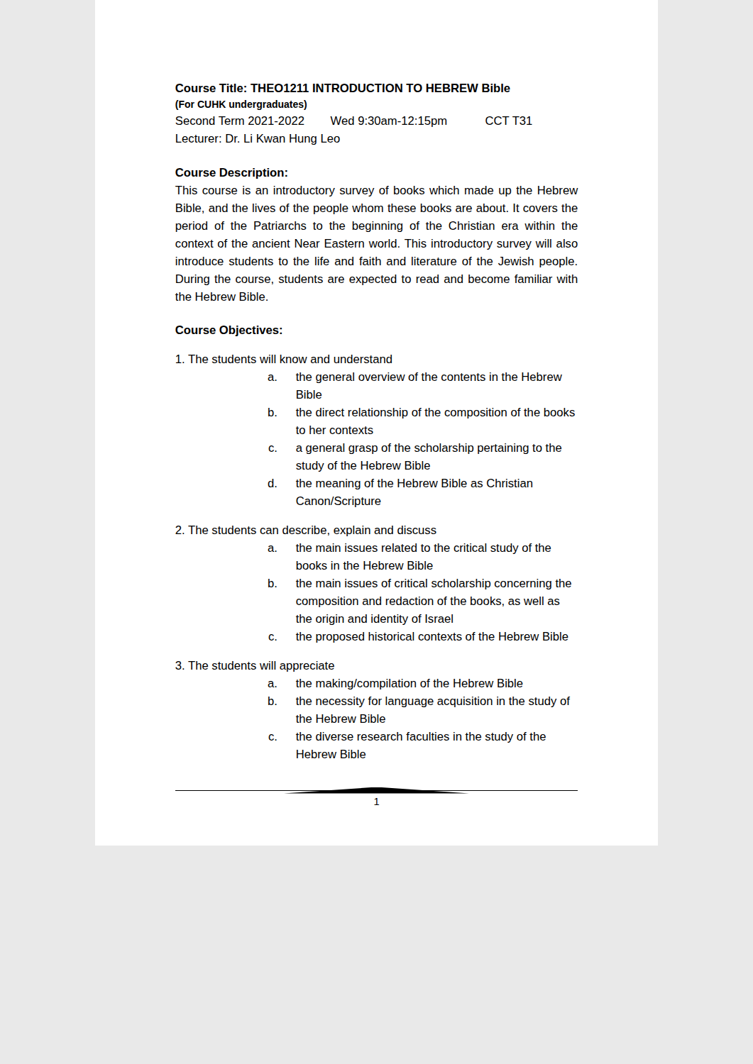Course Title: THEO1211 INTRODUCTION TO HEBREW Bible
(For CUHK undergraduates)
Second Term 2021-2022 Wed 9:30am-12:15pm CCT T31
Lecturer: Dr. Li Kwan Hung Leo
Course Description:
This course is an introductory survey of books which made up the Hebrew Bible, and the lives of the people whom these books are about. It covers the period of the Patriarchs to the beginning of the Christian era within the context of the ancient Near Eastern world. This introductory survey will also introduce students to the life and faith and literature of the Jewish people. During the course, students are expected to read and become familiar with the Hebrew Bible.
Course Objectives:
1. The students will know and understand
the general overview of the contents in the Hebrew Bible
the direct relationship of the composition of the books to her contexts
a general grasp of the scholarship pertaining to the study of the Hebrew Bible
the meaning of the Hebrew Bible as Christian Canon/Scripture
2. The students can describe, explain and discuss
the main issues related to the critical study of the books in the Hebrew Bible
the main issues of critical scholarship concerning the composition and redaction of the books, as well as the origin and identity of Israel
the proposed historical contexts of the Hebrew Bible
3. The students will appreciate
the making/compilation of the Hebrew Bible
the necessity for language acquisition in the study of the Hebrew Bible
the diverse research faculties in the study of the Hebrew Bible
1